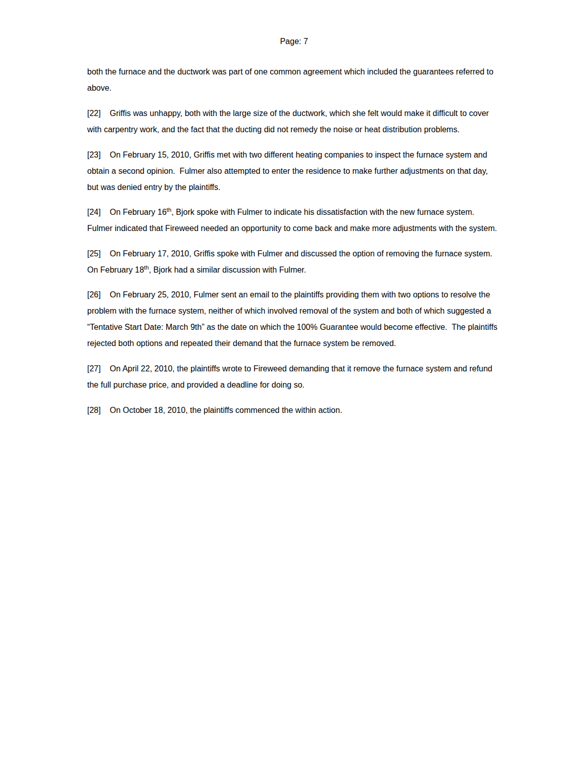Page: 7
both the furnace and the ductwork was part of one common agreement which included the guarantees referred to above.
[22] Griffis was unhappy, both with the large size of the ductwork, which she felt would make it difficult to cover with carpentry work, and the fact that the ducting did not remedy the noise or heat distribution problems.
[23] On February 15, 2010, Griffis met with two different heating companies to inspect the furnace system and obtain a second opinion. Fulmer also attempted to enter the residence to make further adjustments on that day, but was denied entry by the plaintiffs.
[24] On February 16th, Bjork spoke with Fulmer to indicate his dissatisfaction with the new furnace system. Fulmer indicated that Fireweed needed an opportunity to come back and make more adjustments with the system.
[25] On February 17, 2010, Griffis spoke with Fulmer and discussed the option of removing the furnace system. On February 18th, Bjork had a similar discussion with Fulmer.
[26] On February 25, 2010, Fulmer sent an email to the plaintiffs providing them with two options to resolve the problem with the furnace system, neither of which involved removal of the system and both of which suggested a “Tentative Start Date: March 9th” as the date on which the 100% Guarantee would become effective. The plaintiffs rejected both options and repeated their demand that the furnace system be removed.
[27] On April 22, 2010, the plaintiffs wrote to Fireweed demanding that it remove the furnace system and refund the full purchase price, and provided a deadline for doing so.
[28] On October 18, 2010, the plaintiffs commenced the within action.